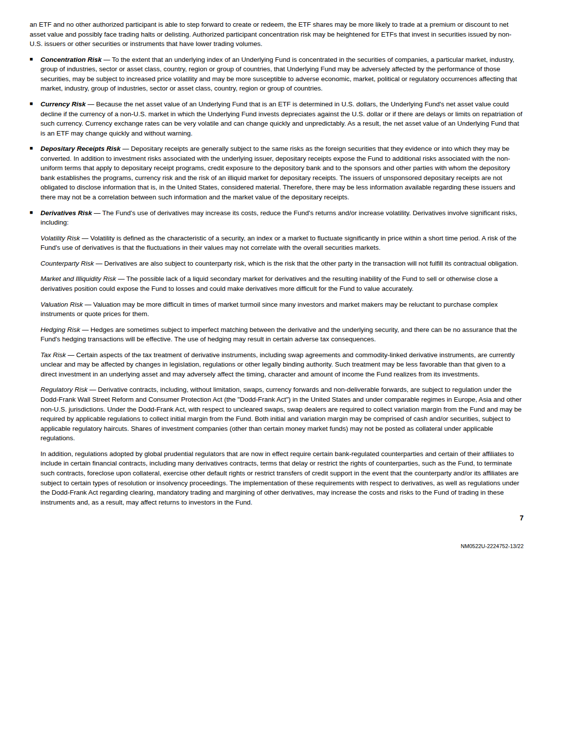an ETF and no other authorized participant is able to step forward to create or redeem, the ETF shares may be more likely to trade at a premium or discount to net asset value and possibly face trading halts or delisting. Authorized participant concentration risk may be heightened for ETFs that invest in securities issued by non-U.S. issuers or other securities or instruments that have lower trading volumes.
Concentration Risk — To the extent that an underlying index of an Underlying Fund is concentrated in the securities of companies, a particular market, industry, group of industries, sector or asset class, country, region or group of countries, that Underlying Fund may be adversely affected by the performance of those securities, may be subject to increased price volatility and may be more susceptible to adverse economic, market, political or regulatory occurrences affecting that market, industry, group of industries, sector or asset class, country, region or group of countries.
Currency Risk — Because the net asset value of an Underlying Fund that is an ETF is determined in U.S. dollars, the Underlying Fund's net asset value could decline if the currency of a non-U.S. market in which the Underlying Fund invests depreciates against the U.S. dollar or if there are delays or limits on repatriation of such currency. Currency exchange rates can be very volatile and can change quickly and unpredictably. As a result, the net asset value of an Underlying Fund that is an ETF may change quickly and without warning.
Depositary Receipts Risk — Depositary receipts are generally subject to the same risks as the foreign securities that they evidence or into which they may be converted. In addition to investment risks associated with the underlying issuer, depositary receipts expose the Fund to additional risks associated with the non-uniform terms that apply to depositary receipt programs, credit exposure to the depository bank and to the sponsors and other parties with whom the depository bank establishes the programs, currency risk and the risk of an illiquid market for depositary receipts. The issuers of unsponsored depositary receipts are not obligated to disclose information that is, in the United States, considered material. Therefore, there may be less information available regarding these issuers and there may not be a correlation between such information and the market value of the depositary receipts.
Derivatives Risk — The Fund's use of derivatives may increase its costs, reduce the Fund's returns and/or increase volatility. Derivatives involve significant risks, including:
Volatility Risk — Volatility is defined as the characteristic of a security, an index or a market to fluctuate significantly in price within a short time period. A risk of the Fund's use of derivatives is that the fluctuations in their values may not correlate with the overall securities markets.
Counterparty Risk — Derivatives are also subject to counterparty risk, which is the risk that the other party in the transaction will not fulfill its contractual obligation.
Market and Illiquidity Risk — The possible lack of a liquid secondary market for derivatives and the resulting inability of the Fund to sell or otherwise close a derivatives position could expose the Fund to losses and could make derivatives more difficult for the Fund to value accurately.
Valuation Risk — Valuation may be more difficult in times of market turmoil since many investors and market makers may be reluctant to purchase complex instruments or quote prices for them.
Hedging Risk — Hedges are sometimes subject to imperfect matching between the derivative and the underlying security, and there can be no assurance that the Fund's hedging transactions will be effective. The use of hedging may result in certain adverse tax consequences.
Tax Risk — Certain aspects of the tax treatment of derivative instruments, including swap agreements and commodity-linked derivative instruments, are currently unclear and may be affected by changes in legislation, regulations or other legally binding authority. Such treatment may be less favorable than that given to a direct investment in an underlying asset and may adversely affect the timing, character and amount of income the Fund realizes from its investments.
Regulatory Risk — Derivative contracts, including, without limitation, swaps, currency forwards and non-deliverable forwards, are subject to regulation under the Dodd-Frank Wall Street Reform and Consumer Protection Act (the "Dodd-Frank Act") in the United States and under comparable regimes in Europe, Asia and other non-U.S. jurisdictions. Under the Dodd-Frank Act, with respect to uncleared swaps, swap dealers are required to collect variation margin from the Fund and may be required by applicable regulations to collect initial margin from the Fund. Both initial and variation margin may be comprised of cash and/or securities, subject to applicable regulatory haircuts. Shares of investment companies (other than certain money market funds) may not be posted as collateral under applicable regulations.
In addition, regulations adopted by global prudential regulators that are now in effect require certain bank-regulated counterparties and certain of their affiliates to include in certain financial contracts, including many derivatives contracts, terms that delay or restrict the rights of counterparties, such as the Fund, to terminate such contracts, foreclose upon collateral, exercise other default rights or restrict transfers of credit support in the event that the counterparty and/or its affiliates are subject to certain types of resolution or insolvency proceedings. The implementation of these requirements with respect to derivatives, as well as regulations under the Dodd-Frank Act regarding clearing, mandatory trading and margining of other derivatives, may increase the costs and risks to the Fund of trading in these instruments and, as a result, may affect returns to investors in the Fund.
7
NM0522U-2224752-13/22